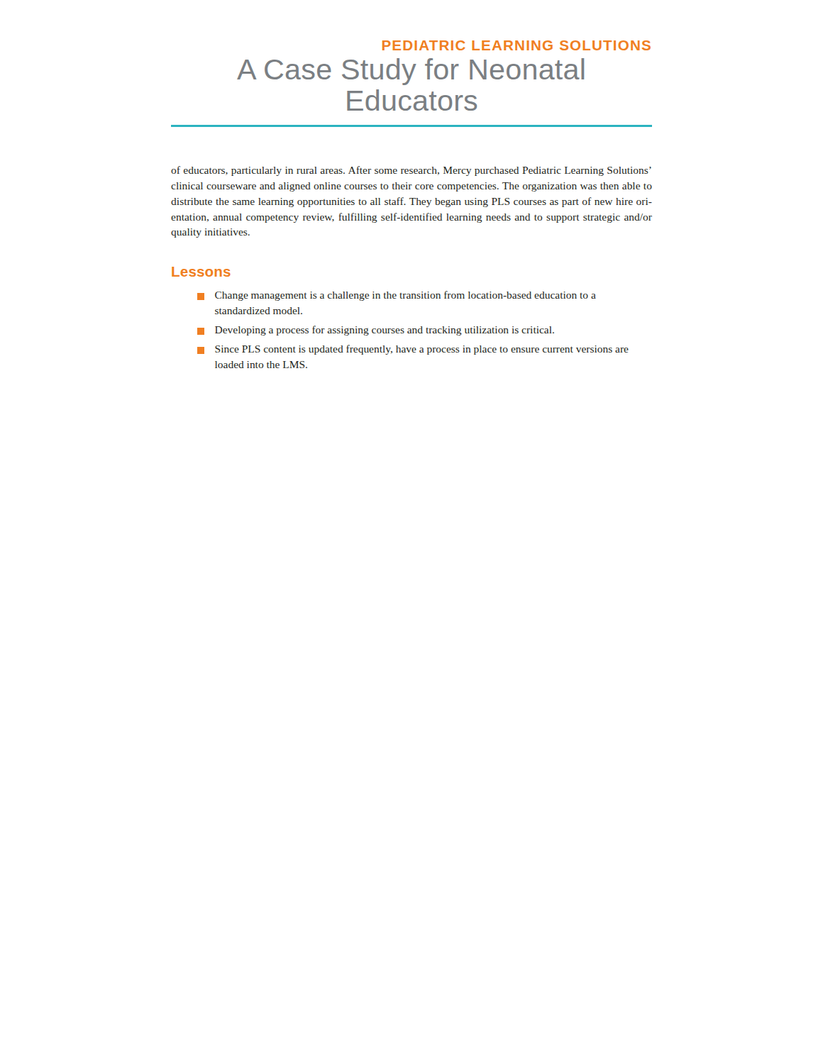Pediatric Learning Solutions
A Case Study for Neonatal Educators
of educators, particularly in rural areas. After some research, Mercy purchased Pediatric Learning Solutions’ clinical courseware and aligned online courses to their core competencies. The organization was then able to distribute the same learning opportunities to all staff. They began using PLS courses as part of new hire orientation, annual competency review, fulfilling self-identified learning needs and to support strategic and/or quality initiatives.
Lessons
Change management is a challenge in the transition from location-based education to a standardized model.
Developing a process for assigning courses and tracking utilization is critical.
Since PLS content is updated frequently, have a process in place to ensure current versions are loaded into the LMS.